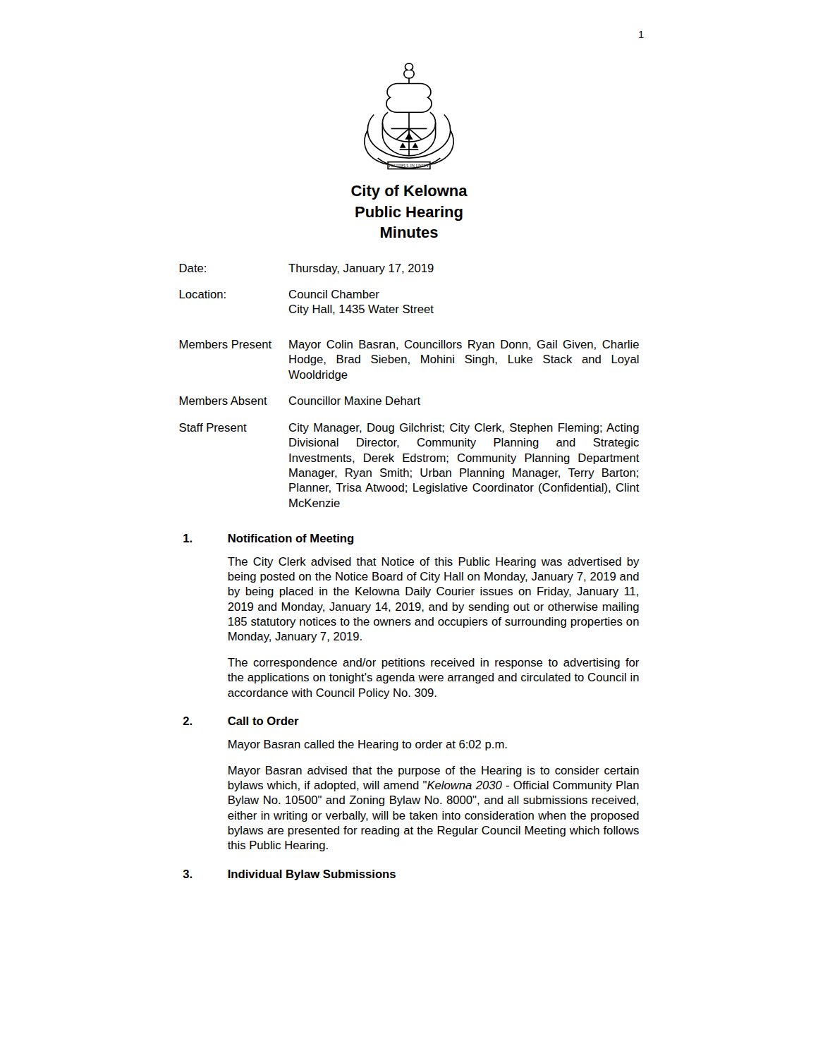1
City of Kelowna Public Hearing Minutes
Date:
Thursday, January 17, 2019
Location:
Council Chamber City Hall, 1435 Water Street
Members Present
Mayor Colin Basran, Councillors Ryan Donn, Gail Given, Charlie Hodge, Brad Sieben, Mohini Singh, Luke Stack and Loyal Wooldridge
Members Absent
Councillor Maxine Dehart
Staff Present
City Manager, Doug Gilchrist; City Clerk, Stephen Fleming; Acting Divisional Director, Community Planning and Strategic Investments, Derek Edstrom; Community Planning Department Manager, Ryan Smith; Urban Planning Manager, Terry Barton; Planner, Trisa Atwood; Legislative Coordinator (Confidential), Clint McKenzie
Notification of Meeting
The City Clerk advised that Notice of this Public Hearing was advertised by being posted on the Notice Board of City Hall on Monday, January 7, 2019 and by being placed in the Kelowna Daily Courier issues on Friday, January 11, 2019 and Monday, January 14, 2019, and by sending out or otherwise mailing 185 statutory notices to the owners and occupiers of surrounding properties on Monday, January 7, 2019.
The correspondence and/or petitions received in response to advertising for the applications on tonight's agenda were arranged and circulated to Council in accordance with Council Policy No. 309.
Call to Order
Mayor Basran called the Hearing to order at 6:02 p.m.
Mayor Basran advised that the purpose of the Hearing is to consider certain bylaws which, if adopted, will amend "Kelowna 2030 - Official Community Plan Bylaw No. 10500" and Zoning Bylaw No. 8000", and all submissions received, either in writing or verbally, will be taken into consideration when the proposed bylaws are presented for reading at the Regular Council Meeting which follows this Public Hearing.
Individual Bylaw Submissions